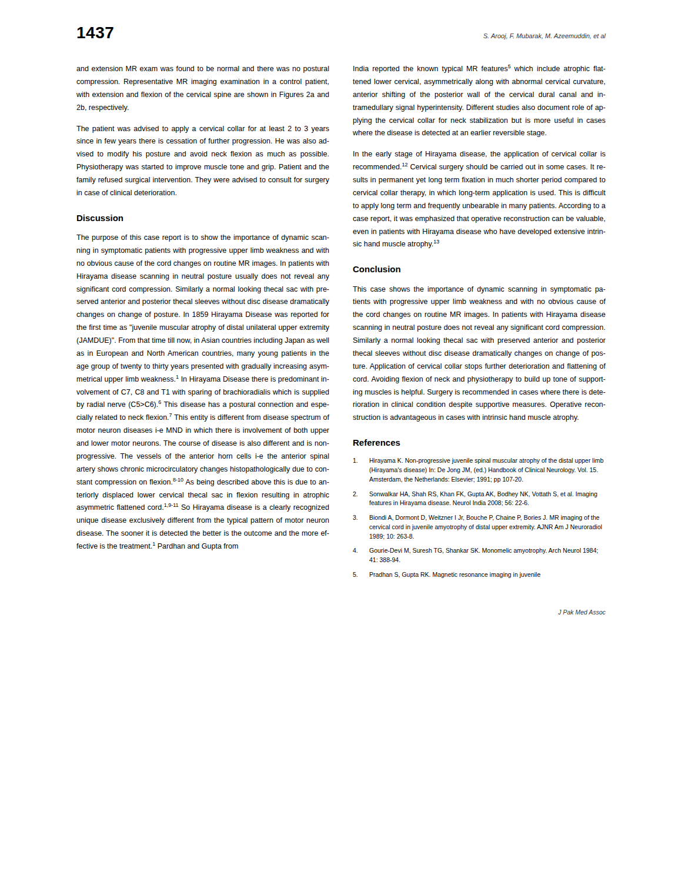1437
S. Arooj, F. Mubarak, M. Azeemuddin, et al
and extension MR exam was found to be normal and there was no postural compression. Representative MR imaging examination in a control patient, with extension and flexion of the cervical spine are shown in Figures 2a and 2b, respectively.
The patient was advised to apply a cervical collar for at least 2 to 3 years since in few years there is cessation of further progression. He was also advised to modify his posture and avoid neck flexion as much as possible. Physiotherapy was started to improve muscle tone and grip. Patient and the family refused surgical intervention. They were advised to consult for surgery in case of clinical deterioration.
Discussion
The purpose of this case report is to show the importance of dynamic scanning in symptomatic patients with progressive upper limb weakness and with no obvious cause of the cord changes on routine MR images. In patients with Hirayama disease scanning in neutral posture usually does not reveal any significant cord compression. Similarly a normal looking thecal sac with preserved anterior and posterior thecal sleeves without disc disease dramatically changes on change of posture. In 1859 Hirayama Disease was reported for the first time as "juvenile muscular atrophy of distal unilateral upper extremity (JAMDUE)". From that time till now, in Asian countries including Japan as well as in European and North American countries, many young patients in the age group of twenty to thirty years presented with gradually increasing asymmetrical upper limb weakness.1 In Hirayama Disease there is predominant involvement of C7, C8 and T1 with sparing of brachioradialis which is supplied by radial nerve (C5>C6).6 This disease has a postural connection and especially related to neck flexion.7 This entity is different from disease spectrum of motor neuron diseases i-e MND in which there is involvement of both upper and lower motor neurons. The course of disease is also different and is non-progressive. The vessels of the anterior horn cells i-e the anterior spinal artery shows chronic microcirculatory changes histopathologically due to constant compression on flexion.8-10 As being described above this is due to anteriorly displaced lower cervical thecal sac in flexion resulting in atrophic asymmetric flattened cord.1,9-11 So Hirayama disease is a clearly recognized unique disease exclusively different from the typical pattern of motor neuron disease. The sooner it is detected the better is the outcome and the more effective is the treatment.1 Pardhan and Gupta from
India reported the known typical MR features5 which include atrophic flattened lower cervical, asymmetrically along with abnormal cervical curvature, anterior shifting of the posterior wall of the cervical dural canal and intramedullary signal hyperintensity. Different studies also document role of applying the cervical collar for neck stabilization but is more useful in cases where the disease is detected at an earlier reversible stage.
In the early stage of Hirayama disease, the application of cervical collar is recommended.12 Cervical surgery should be carried out in some cases. It results in permanent yet long term fixation in much shorter period compared to cervical collar therapy, in which long-term application is used. This is difficult to apply long term and frequently unbearable in many patients. According to a case report, it was emphasized that operative reconstruction can be valuable, even in patients with Hirayama disease who have developed extensive intrinsic hand muscle atrophy.13
Conclusion
This case shows the importance of dynamic scanning in symptomatic patients with progressive upper limb weakness and with no obvious cause of the cord changes on routine MR images. In patients with Hirayama disease scanning in neutral posture does not reveal any significant cord compression. Similarly a normal looking thecal sac with preserved anterior and posterior thecal sleeves without disc disease dramatically changes on change of posture. Application of cervical collar stops further deterioration and flattening of cord. Avoiding flexion of neck and physiotherapy to build up tone of supporting muscles is helpful. Surgery is recommended in cases where there is deterioration in clinical condition despite supportive measures. Operative reconstruction is advantageous in cases with intrinsic hand muscle atrophy.
References
Hirayama K. Non-progressive juvenile spinal muscular atrophy of the distal upper limb (Hirayama's disease) In: De Jong JM, (ed.) Handbook of Clinical Neurology. Vol. 15. Amsterdam, the Netherlands: Elsevier; 1991; pp 107-20.
Sonwalkar HA, Shah RS, Khan FK, Gupta AK, Bodhey NK, Vottath S, et al. Imaging features in Hirayama disease. Neurol India 2008; 56: 22-6.
Biondi A, Dormont D, Weitzner I Jr, Bouche P, Chaine P, Bories J. MR imaging of the cervical cord in juvenile amyotrophy of distal upper extremity. AJNR Am J Neuroradiol 1989; 10: 263-8.
Gourie-Devi M, Suresh TG, Shankar SK. Monomelic amyotrophy. Arch Neurol 1984; 41: 388-94.
Pradhan S, Gupta RK. Magnetic resonance imaging in juvenile
J Pak Med Assoc